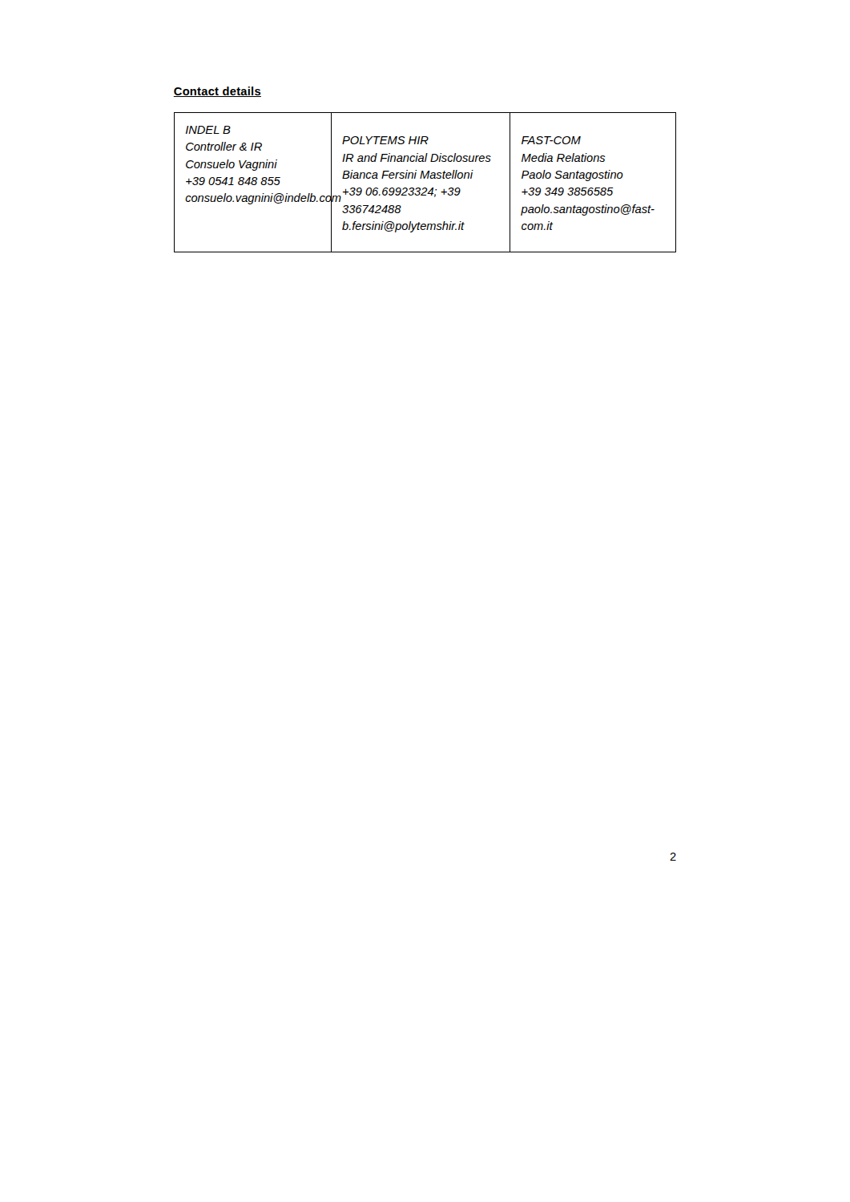Contact details
| INDEL B Controller & IR Consuelo Vagnini +39 0541 848 855 consuelo.vagnini@indelb.com | POLYTEMS HIR IR and Financial Disclosures Bianca Fersini Mastelloni +39 06.69923324; +39 336742488 b.fersini@polytemshir.it | FAST-COM Media Relations Paolo Santagostino +39 349 3856585 paolo.santagostino@fast-com.it |
2